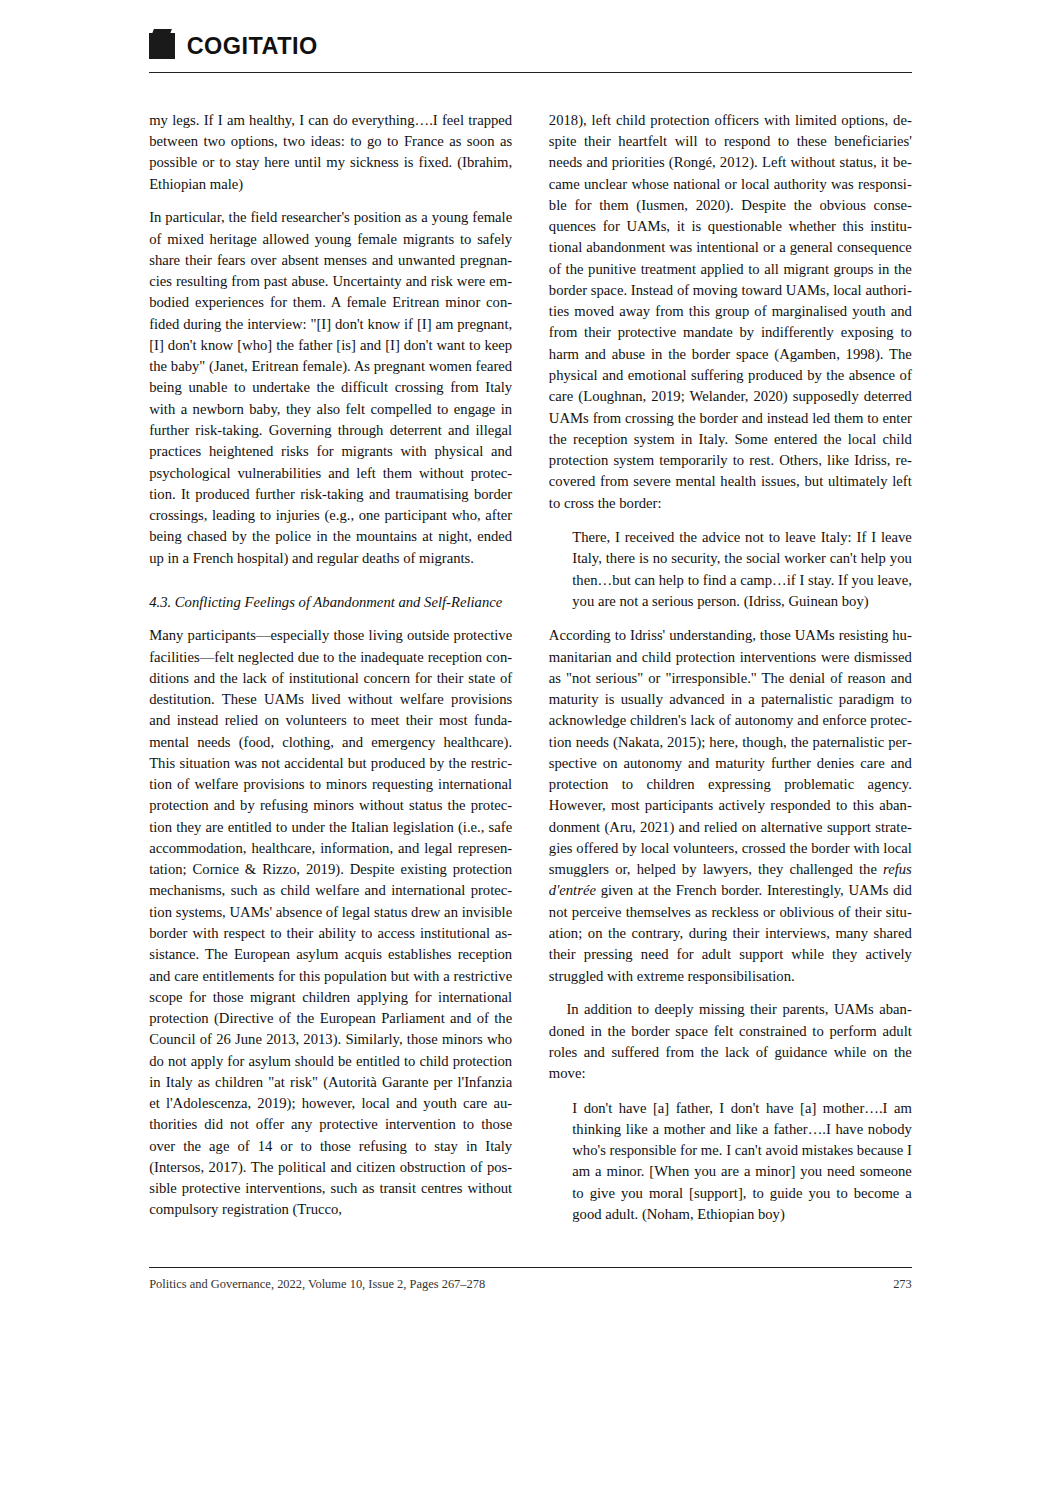COGITATIO
my legs. If I am healthy, I can do everything….I feel trapped between two options, two ideas: to go to France as soon as possible or to stay here until my sickness is fixed. (Ibrahim, Ethiopian male)
In particular, the field researcher's position as a young female of mixed heritage allowed young female migrants to safely share their fears over absent menses and unwanted pregnancies resulting from past abuse. Uncertainty and risk were embodied experiences for them. A female Eritrean minor confided during the interview: "[I] don't know if [I] am pregnant, [I] don't know [who] the father [is] and [I] don't want to keep the baby" (Janet, Eritrean female). As pregnant women feared being unable to undertake the difficult crossing from Italy with a newborn baby, they also felt compelled to engage in further risk-taking. Governing through deterrent and illegal practices heightened risks for migrants with physical and psychological vulnerabilities and left them without protection. It produced further risk-taking and traumatising border crossings, leading to injuries (e.g., one participant who, after being chased by the police in the mountains at night, ended up in a French hospital) and regular deaths of migrants.
4.3. Conflicting Feelings of Abandonment and Self-Reliance
Many participants—especially those living outside protective facilities—felt neglected due to the inadequate reception conditions and the lack of institutional concern for their state of destitution. These UAMs lived without welfare provisions and instead relied on volunteers to meet their most fundamental needs (food, clothing, and emergency healthcare). This situation was not accidental but produced by the restriction of welfare provisions to minors requesting international protection and by refusing minors without status the protection they are entitled to under the Italian legislation (i.e., safe accommodation, healthcare, information, and legal representation; Cornice & Rizzo, 2019). Despite existing protection mechanisms, such as child welfare and international protection systems, UAMs' absence of legal status drew an invisible border with respect to their ability to access institutional assistance. The European asylum acquis establishes reception and care entitlements for this population but with a restrictive scope for those migrant children applying for international protection (Directive of the European Parliament and of the Council of 26 June 2013, 2013). Similarly, those minors who do not apply for asylum should be entitled to child protection in Italy as children "at risk" (Autorità Garante per l'Infanzia et l'Adolescenza, 2019); however, local and youth care authorities did not offer any protective intervention to those over the age of 14 or to those refusing to stay in Italy (Intersos, 2017). The political and citizen obstruction of possible protective interventions, such as transit centres without compulsory registration (Trucco,
2018), left child protection officers with limited options, despite their heartfelt will to respond to these beneficiaries' needs and priorities (Rongé, 2012). Left without status, it became unclear whose national or local authority was responsible for them (Iusmen, 2020). Despite the obvious consequences for UAMs, it is questionable whether this institutional abandonment was intentional or a general consequence of the punitive treatment applied to all migrant groups in the border space. Instead of moving toward UAMs, local authorities moved away from this group of marginalised youth and from their protective mandate by indifferently exposing to harm and abuse in the border space (Agamben, 1998). The physical and emotional suffering produced by the absence of care (Loughnan, 2019; Welander, 2020) supposedly deterred UAMs from crossing the border and instead led them to enter the reception system in Italy. Some entered the local child protection system temporarily to rest. Others, like Idriss, recovered from severe mental health issues, but ultimately left to cross the border:
There, I received the advice not to leave Italy: If I leave Italy, there is no security, the social worker can't help you then…but can help to find a camp…if I stay. If you leave, you are not a serious person. (Idriss, Guinean boy)
According to Idriss' understanding, those UAMs resisting humanitarian and child protection interventions were dismissed as "not serious" or "irresponsible." The denial of reason and maturity is usually advanced in a paternalistic paradigm to acknowledge children's lack of autonomy and enforce protection needs (Nakata, 2015); here, though, the paternalistic perspective on autonomy and maturity further denies care and protection to children expressing problematic agency. However, most participants actively responded to this abandonment (Aru, 2021) and relied on alternative support strategies offered by local volunteers, crossed the border with local smugglers or, helped by lawyers, they challenged the refus d'entrée given at the French border. Interestingly, UAMs did not perceive themselves as reckless or oblivious of their situation; on the contrary, during their interviews, many shared their pressing need for adult support while they actively struggled with extreme responsibilisation.
In addition to deeply missing their parents, UAMs abandoned in the border space felt constrained to perform adult roles and suffered from the lack of guidance while on the move:
I don't have [a] father, I don't have [a] mother….I am thinking like a mother and like a father….I have nobody who's responsible for me. I can't avoid mistakes because I am a minor. [When you are a minor] you need someone to give you moral [support], to guide you to become a good adult. (Noham, Ethiopian boy)
Politics and Governance, 2022, Volume 10, Issue 2, Pages 267–278 273